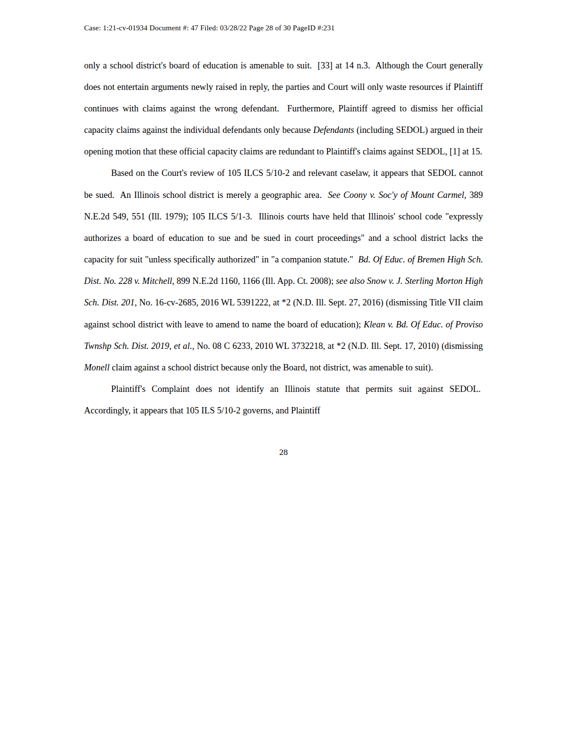Case: 1:21-cv-01934 Document #: 47 Filed: 03/28/22 Page 28 of 30 PageID #:231
only a school district's board of education is amenable to suit. [33] at 14 n.3. Although the Court generally does not entertain arguments newly raised in reply, the parties and Court will only waste resources if Plaintiff continues with claims against the wrong defendant. Furthermore, Plaintiff agreed to dismiss her official capacity claims against the individual defendants only because Defendants (including SEDOL) argued in their opening motion that these official capacity claims are redundant to Plaintiff's claims against SEDOL, [1] at 15.
Based on the Court's review of 105 ILCS 5/10-2 and relevant caselaw, it appears that SEDOL cannot be sued. An Illinois school district is merely a geographic area. See Coony v. Soc'y of Mount Carmel, 389 N.E.2d 549, 551 (Ill. 1979); 105 ILCS 5/1-3. Illinois courts have held that Illinois' school code "expressly authorizes a board of education to sue and be sued in court proceedings" and a school district lacks the capacity for suit "unless specifically authorized" in "a companion statute." Bd. Of Educ. of Bremen High Sch. Dist. No. 228 v. Mitchell, 899 N.E.2d 1160, 1166 (Ill. App. Ct. 2008); see also Snow v. J. Sterling Morton High Sch. Dist. 201, No. 16-cv-2685, 2016 WL 5391222, at *2 (N.D. Ill. Sept. 27, 2016) (dismissing Title VII claim against school district with leave to amend to name the board of education); Klean v. Bd. Of Educ. of Proviso Twnshp Sch. Dist. 2019, et al., No. 08 C 6233, 2010 WL 3732218, at *2 (N.D. Ill. Sept. 17, 2010) (dismissing Monell claim against a school district because only the Board, not district, was amenable to suit).
Plaintiff's Complaint does not identify an Illinois statute that permits suit against SEDOL. Accordingly, it appears that 105 ILS 5/10-2 governs, and Plaintiff
28